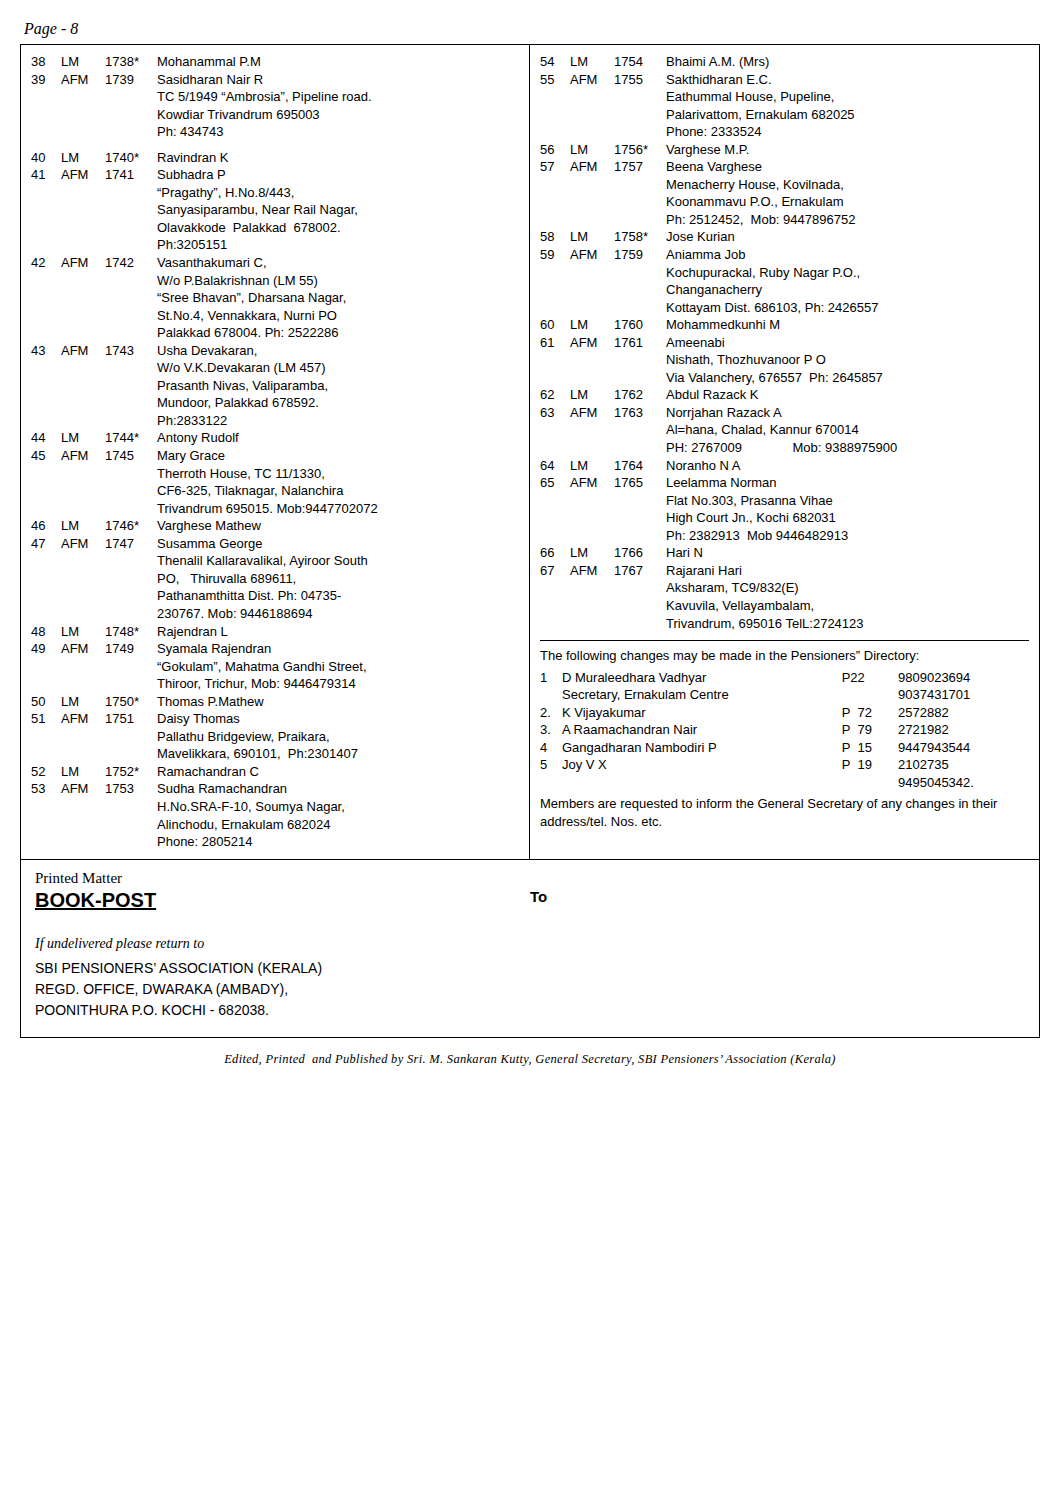Page - 8
| 38 | LM | 1738* | Mohanammal P.M |
| 39 | AFM | 1739 | Sasidharan Nair R TC 5/1949 “Ambrosia”, Pipeline road. Kowdiar Trivandrum 695003 Ph: 434743 |
| 40 | LM | 1740* | Ravindran K |
| 41 | AFM | 1741 | Subhadra P “Pragathy”, H.No.8/443, Sanyasiparambu, Near Rail Nagar, Olavakkode Palakkad 678002. Ph:3205151 |
| 42 | AFM | 1742 | Vasanthakumari C, W/o P.Balakrishnan (LM 55) “Sree Bhavan”, Dharsana Nagar, St.No.4, Vennakkara, Nurni PO Palakkad 678004. Ph: 2522286 |
| 43 | AFM | 1743 | Usha Devakaran, W/o V.K.Devakaran (LM 457) Prasanth Nivas, Valiparamba, Mundoor, Palakkad 678592. Ph:2833122 |
| 44 | LM | 1744* | Antony Rudolf |
| 45 | AFM | 1745 | Mary Grace Therroth House, TC 11/1330, CF6-325, Tilaknagar, Nalanchira Trivandrum 695015. Mob:9447702072 |
| 46 | LM | 1746* | Varghese Mathew |
| 47 | AFM | 1747 | Susamma George Thenalil Kallaravalikal, Ayiroor South PO, Thiruvalla 689611, Pathanamthitta Dist. Ph: 04735- 230767. Mob: 9446188694 |
| 48 | LM | 1748* | Rajendran L |
| 49 | AFM | 1749 | Syamala Rajendran “Gokulam”, Mahatma Gandhi Street, Thiroor, Trichur, Mob: 9446479314 |
| 50 | LM | 1750* | Thomas P.Mathew |
| 51 | AFM | 1751 | Daisy Thomas Pallathu Bridgeview, Praikara, Mavelikkara, 690101, Ph:2301407 |
| 52 | LM | 1752* | Ramachandran C |
| 53 | AFM | 1753 | Sudha Ramachandran H.No.SRA-F-10, Soumya Nagar, Alinchodu, Ernakulam 682024 Phone: 2805214 |
| 54 | LM | 1754 | Bhaimi A.M. (Mrs) |
| 55 | AFM | 1755 | Sakthidharan E.C. Eathummal House, Pupeline, Palarivattom, Ernakulam 682025 Phone: 2333524 |
| 56 | LM | 1756* | Varghese M.P. |
| 57 | AFM | 1757 | Beena Varghese Menacherry House, Kovilnada, Koonammavu P.O., Ernakulam Ph: 2512452, Mob: 9447896752 |
| 58 | LM | 1758* | Jose Kurian |
| 59 | AFM | 1759 | Aniamma Job Kochupurackal, Ruby Nagar P.O., Changanacherry Kottayam Dist. 686103, Ph: 2426557 |
| 60 | LM | 1760 | Mohammedkunhi M |
| 61 | AFM | 1761 | Ameenabi Nishath, Thozhuvanoor P O Via Valanchery, 676557 Ph: 2645857 |
| 62 | LM | 1762 | Abdul Razack K |
| 63 | AFM | 1763 | Norrjahan Razack A Al=hana, Chalad, Kannur 670014 PH: 2767009 Mob: 9388975900 |
| 64 | LM | 1764 | Noranho N A |
| 65 | AFM | 1765 | Leelamma Norman Flat No.303, Prasanna Vihae High Court Jn., Kochi 682031 Ph: 2382913 Mob 9446482913 |
| 66 | LM | 1766 | Hari N |
| 67 | AFM | 1767 | Rajarani Hari Aksharam, TC9/832(E) Kavuvila, Vellayambalam, Trivandrum, 695016 TelL:2724123 |
The following changes may be made in the Pensioners” Directory:
| 1 | D Muraleedhara Vadhyar | P22 | 9809023694 |
| | Secretary, Ernakulam Centre | | 9037431701 |
| 2. | K Vijayakumar | P 72 | 2572882 |
| 3. | A Raamachandran Nair | P 79 | 2721982 |
| 4 | Gangadharan Nambodiri P | P 15 | 9447943544 |
| 5 | Joy V X | P 19 | 2102735 |
| | | | 9495045342. |
Members are requested to inform the General Secretary of any changes in their address/tel. Nos. etc.
Printed Matter
BOOK-POST To
If undelivered please return to
SBI PENSIONERS’ ASSOCIATION (KERALA)
REGD. OFFICE, DWARAKA (AMBADY),
POONITHURA P.O. KOCHI - 682038.
Edited, Printed and Published by Sri. M. Sankaran Kutty, General Secretary, SBI Pensioners’ Association (Kerala)